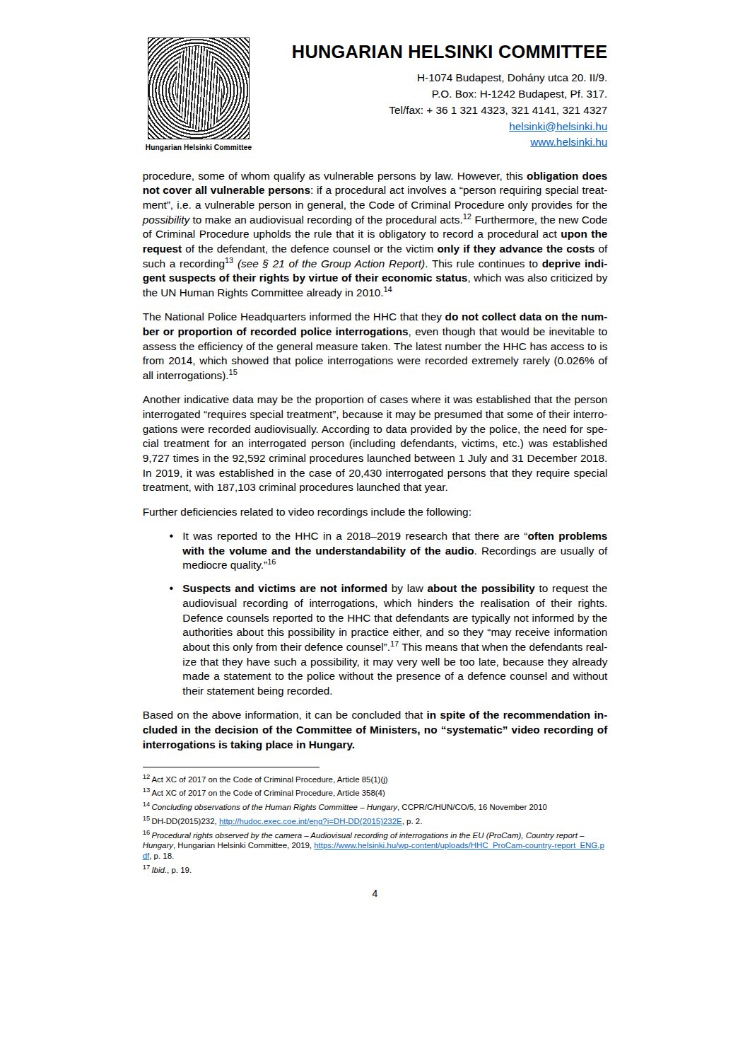Hungarian Helsinki Committee
HUNGARIAN HELSINKI COMMITTEE
H-1074 Budapest, Dohány utca 20. II/9.
P.O. Box: H-1242 Budapest, Pf. 317.
Tel/fax: + 36 1 321 4323, 321 4141, 321 4327
helsinki@helsinki.hu
www.helsinki.hu
procedure, some of whom qualify as vulnerable persons by law. However, this obligation does not cover all vulnerable persons: if a procedural act involves a “person requiring special treatment”, i.e. a vulnerable person in general, the Code of Criminal Procedure only provides for the possibility to make an audiovisual recording of the procedural acts.12 Furthermore, the new Code of Criminal Procedure upholds the rule that it is obligatory to record a procedural act upon the request of the defendant, the defence counsel or the victim only if they advance the costs of such a recording13 (see § 21 of the Group Action Report). This rule continues to deprive indigent suspects of their rights by virtue of their economic status, which was also criticized by the UN Human Rights Committee already in 2010.14
The National Police Headquarters informed the HHC that they do not collect data on the number or proportion of recorded police interrogations, even though that would be inevitable to assess the efficiency of the general measure taken. The latest number the HHC has access to is from 2014, which showed that police interrogations were recorded extremely rarely (0.026% of all interrogations).15
Another indicative data may be the proportion of cases where it was established that the person interrogated “requires special treatment”, because it may be presumed that some of their interrogations were recorded audiovisually. According to data provided by the police, the need for special treatment for an interrogated person (including defendants, victims, etc.) was established 9,727 times in the 92,592 criminal procedures launched between 1 July and 31 December 2018. In 2019, it was established in the case of 20,430 interrogated persons that they require special treatment, with 187,103 criminal procedures launched that year.
Further deficiencies related to video recordings include the following:
It was reported to the HHC in a 2018–2019 research that there are “often problems with the volume and the understandability of the audio. Recordings are usually of mediocre quality.”16
Suspects and victims are not informed by law about the possibility to request the audiovisual recording of interrogations, which hinders the realisation of their rights. Defence counsels reported to the HHC that defendants are typically not informed by the authorities about this possibility in practice either, and so they “may receive information about this only from their defence counsel”.17 This means that when the defendants realize that they have such a possibility, it may very well be too late, because they already made a statement to the police without the presence of a defence counsel and without their statement being recorded.
Based on the above information, it can be concluded that in spite of the recommendation included in the decision of the Committee of Ministers, no “systematic” video recording of interrogations is taking place in Hungary.
12 Act XC of 2017 on the Code of Criminal Procedure, Article 85(1)(j)
13 Act XC of 2017 on the Code of Criminal Procedure, Article 358(4)
14 Concluding observations of the Human Rights Committee – Hungary, CCPR/C/HUN/CO/5, 16 November 2010
15 DH-DD(2015)232, http://hudoc.exec.coe.int/eng?i=DH-DD(2015)232E, p. 2.
16 Procedural rights observed by the camera – Audiovisual recording of interrogations in the EU (ProCam), Country report – Hungary, Hungarian Helsinki Committee, 2019, https://www.helsinki.hu/wp-content/uploads/HHC_ProCam-country-report_ENG.pdf, p. 18.
17 Ibid., p. 19.
4